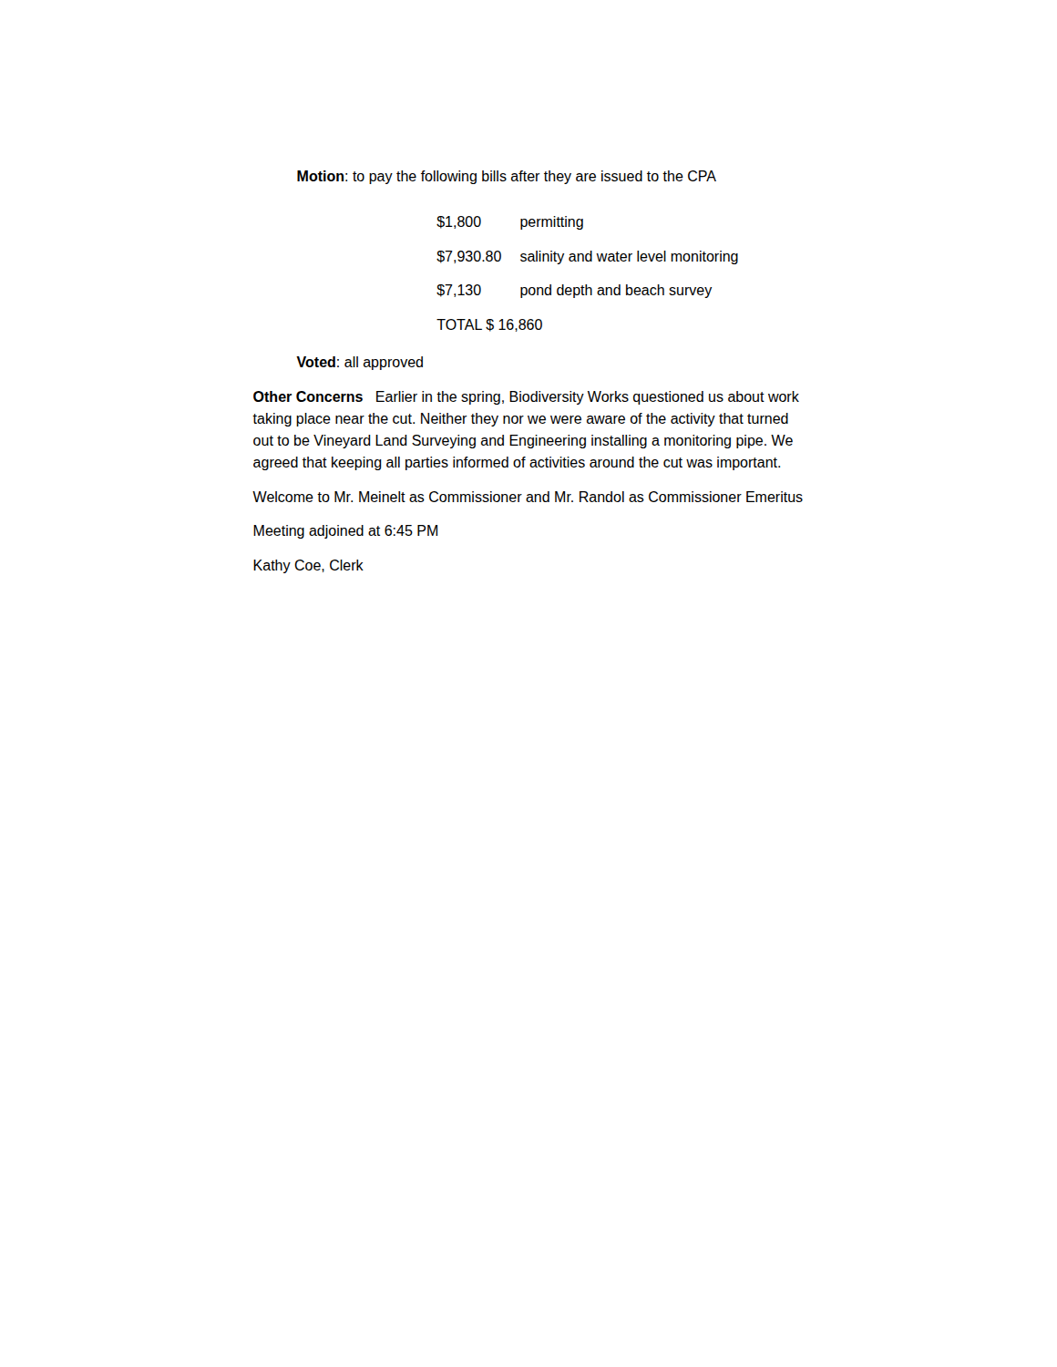Motion: to pay the following bills after they are issued to the CPA
$1,800permitting
$7,930.80salinity and water level monitoring
$7,130pond depth and beach survey
TOTAL $ 16,860
Voted: all approved
Other Concerns Earlier in the spring, Biodiversity Works questioned us about work taking place near the cut. Neither they nor we were aware of the activity that turned out to be Vineyard Land Surveying and Engineering installing a monitoring pipe. We agreed that keeping all parties informed of activities around the cut was important.
Welcome to Mr. Meinelt as Commissioner and Mr. Randol as Commissioner Emeritus
Meeting adjoined at 6:45 PM
Kathy Coe, Clerk